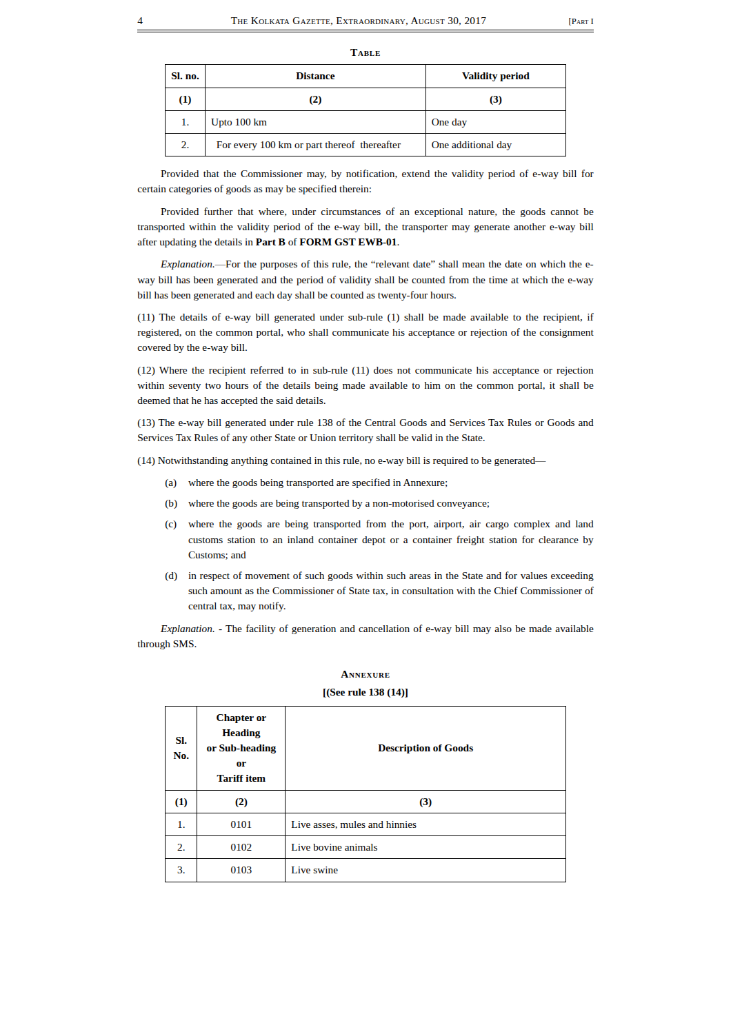4
The Kolkata Gazette, Extraordinary, August 30, 2017
[Part I
Table
| Sl. no. | Distance | Validity period |
| --- | --- | --- |
| (1) | (2) | (3) |
| 1. | Upto 100 km | One day |
| 2. | For every 100 km or part thereof thereafter | One additional day |
Provided that the Commissioner may, by notification, extend the validity period of e-way bill for certain categories of goods as may be specified therein:
Provided further that where, under circumstances of an exceptional nature, the goods cannot be transported within the validity period of the e-way bill, the transporter may generate another e-way bill after updating the details in Part B of FORM GST EWB-01.
Explanation.—For the purposes of this rule, the “relevant date” shall mean the date on which the e-way bill has been generated and the period of validity shall be counted from the time at which the e-way bill has been generated and each day shall be counted as twenty-four hours.
(11) The details of e-way bill generated under sub-rule (1) shall be made available to the recipient, if registered, on the common portal, who shall communicate his acceptance or rejection of the consignment covered by the e-way bill.
(12) Where the recipient referred to in sub-rule (11) does not communicate his acceptance or rejection within seventy two hours of the details being made available to him on the common portal, it shall be deemed that he has accepted the said details.
(13) The e-way bill generated under rule 138 of the Central Goods and Services Tax Rules or Goods and Services Tax Rules of any other State or Union territory shall be valid in the State.
(14) Notwithstanding anything contained in this rule, no e-way bill is required to be generated—
(a) where the goods being transported are specified in Annexure;
(b) where the goods are being transported by a non-motorised conveyance;
(c) where the goods are being transported from the port, airport, air cargo complex and land customs station to an inland container depot or a container freight station for clearance by Customs; and
(d) in respect of movement of such goods within such areas in the State and for values exceeding such amount as the Commissioner of State tax, in consultation with the Chief Commissioner of central tax, may notify.
Explanation. - The facility of generation and cancellation of e-way bill may also be made available through SMS.
Annexure
[(See rule 138 (14)]
| Sl. No. | Chapter or Heading or Sub-heading or Tariff item | Description of Goods |
| --- | --- | --- |
| (1) | (2) | (3) |
| 1. | 0101 | Live asses, mules and hinnies |
| 2. | 0102 | Live bovine animals |
| 3. | 0103 | Live swine |